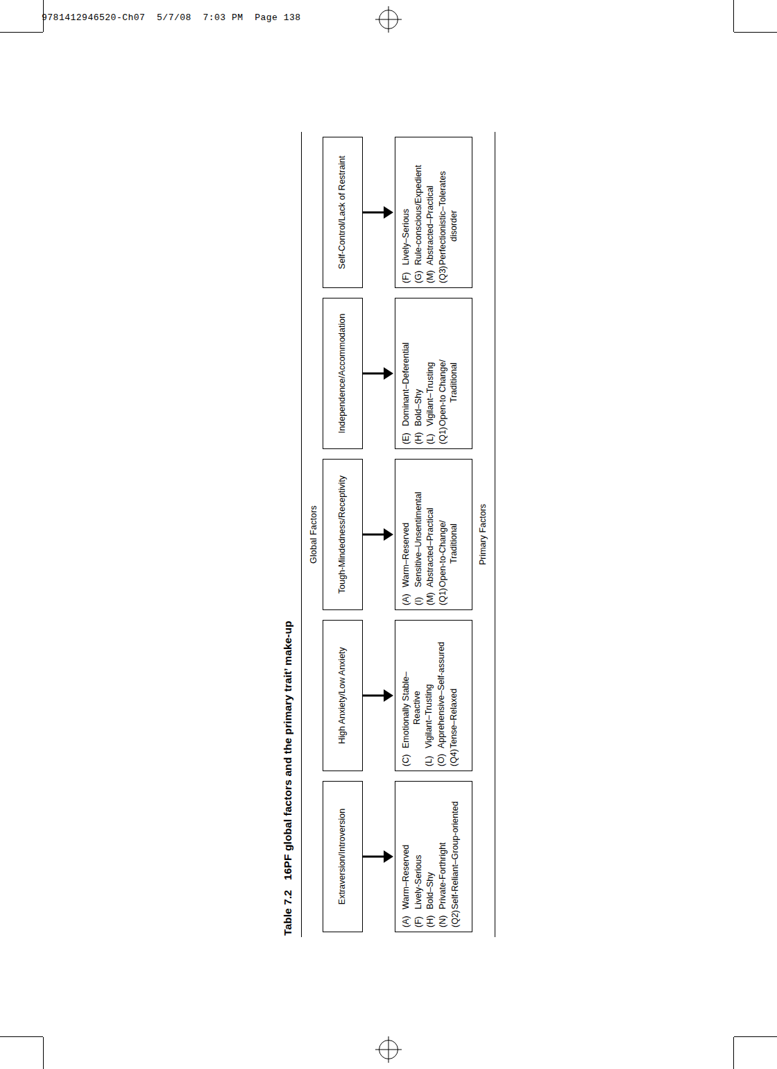9781412946520-Ch07 5/7/08 7:03 PM Page 138
Table 7.216PF global factors and the primary trait’ make-up
Global Factors
| Extraversion/Introversion | High Anxiety/Low Anxiety | Tough-Mindedness/Receptivity | Independence/Accommodation | Self-Control/Lack of Restraint |
| (A) Warm–Reserved (F) Lively-Serious (H) Bold–Shy (N) Private-Forthright (Q2) Self-Reliant–Group-oriented | (C) Emotionally Stable– Reactive (L) Vigilant–Trusting (O) Apprehensive–Self-assured (Q4) Tense–Relaxed | (A) Warm–Reserved (I) Sensitive–Unsentimental (M) Abstracted–Practical (Q1) Open-to-Change/ Traditional | (E) Dominant–Deferential (H) Bold–Shy (L) Vigilant–Trusting (Q1) Open-to Change/ Traditional | (F) Lively–Serious (G) Rule-conscious/Expedient (M) Abstracted–Practical (Q3) Perfectionistic–Tolerates disorder |
Primary Factors